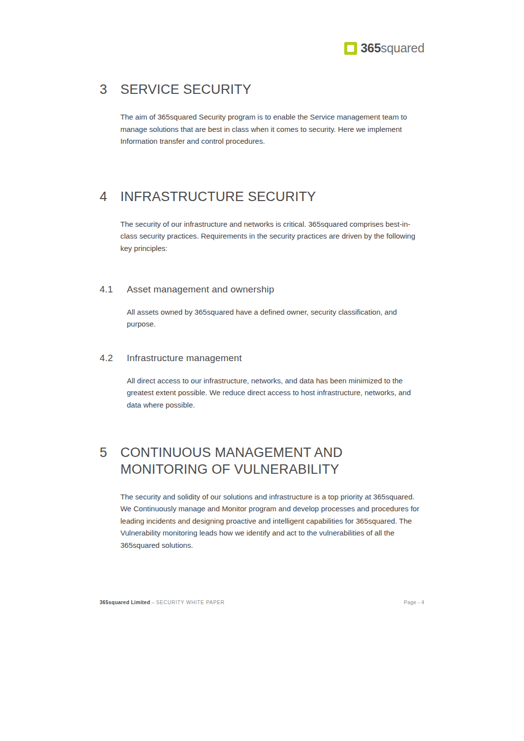365squared
3 SERVICE SECURITY
The aim of 365squared Security program is to enable the Service management team to manage solutions that are best in class when it comes to security. Here we implement Information transfer and control procedures.
4 INFRASTRUCTURE SECURITY
The security of our infrastructure and networks is critical. 365squared comprises best-in-class security practices. Requirements in the security practices are driven by the following key principles:
4.1 Asset management and ownership
All assets owned by 365squared have a defined owner, security classification, and purpose.
4.2 Infrastructure management
All direct access to our infrastructure, networks, and data has been minimized to the greatest extent possible. We reduce direct access to host infrastructure, networks, and data where possible.
5 CONTINUOUS MANAGEMENT AND MONITORING OF VULNERABILITY
The security and solidity of our solutions and infrastructure is a top priority at 365squared. We Continuously manage and Monitor program and develop processes and procedures for leading incidents and designing proactive and intelligent capabilities for 365squared. The Vulnerability monitoring leads how we identify and act to the vulnerabilities of all the 365squared solutions.
365squared Limited–SECURITY WHITE PAPER
Page - 4